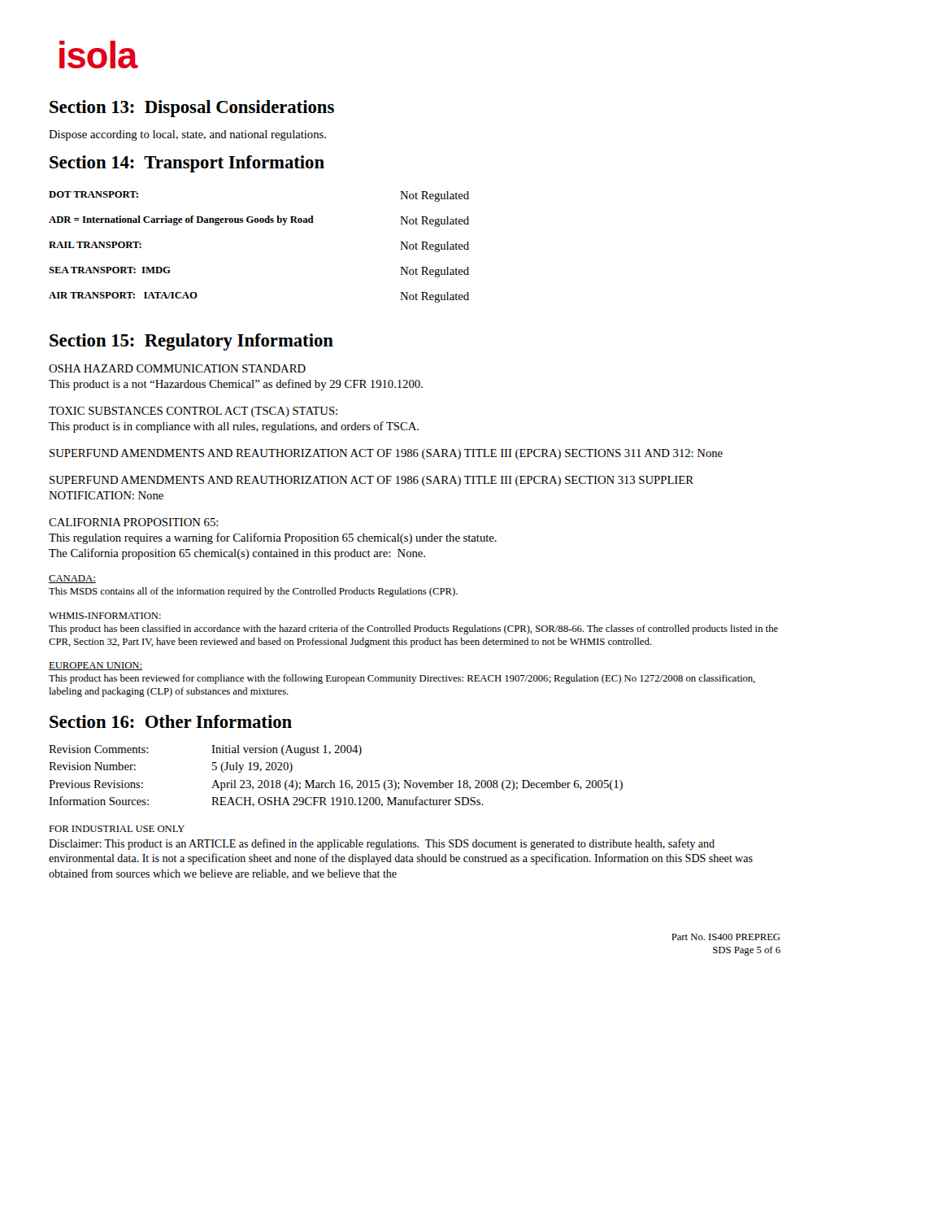isola
Section 13: Disposal Considerations
Dispose according to local, state, and national regulations.
Section 14: Transport Information
| DOT TRANSPORT: | Not Regulated |
| ADR = International Carriage of Dangerous Goods by Road | Not Regulated |
| RAIL TRANSPORT: | Not Regulated |
| SEA TRANSPORT: IMDG | Not Regulated |
| AIR TRANSPORT: IATA/ICAO | Not Regulated |
Section 15: Regulatory Information
OSHA HAZARD COMMUNICATION STANDARD
This product is a not “Hazardous Chemical” as defined by 29 CFR 1910.1200.
TOXIC SUBSTANCES CONTROL ACT (TSCA) STATUS:
This product is in compliance with all rules, regulations, and orders of TSCA.
SUPERFUND AMENDMENTS AND REAUTHORIZATION ACT OF 1986 (SARA) TITLE III (EPCRA) SECTIONS 311 AND 312: None
SUPERFUND AMENDMENTS AND REAUTHORIZATION ACT OF 1986 (SARA) TITLE III (EPCRA) SECTION 313 SUPPLIER NOTIFICATION: None
CALIFORNIA PROPOSITION 65:
This regulation requires a warning for California Proposition 65 chemical(s) under the statute.
The California proposition 65 chemical(s) contained in this product are: None.
CANADA:
This MSDS contains all of the information required by the Controlled Products Regulations (CPR).
WHMIS-INFORMATION:
This product has been classified in accordance with the hazard criteria of the Controlled Products Regulations (CPR), SOR/88-66. The classes of controlled products listed in the CPR, Section 32, Part IV, have been reviewed and based on Professional Judgment this product has been determined to not be WHMIS controlled.
EUROPEAN UNION:
This product has been reviewed for compliance with the following European Community Directives: REACH 1907/2006; Regulation (EC) No 1272/2008 on classification, labeling and packaging (CLP) of substances and mixtures.
Section 16: Other Information
| Revision Comments: | Initial version (August 1, 2004) |
| Revision Number: | 5 (July 19, 2020) |
| Previous Revisions: | April 23, 2018 (4); March 16, 2015 (3); November 18, 2008 (2); December 6, 2005(1) |
| Information Sources: | REACH, OSHA 29CFR 1910.1200, Manufacturer SDSs. |
FOR INDUSTRIAL USE ONLY
Disclaimer: This product is an ARTICLE as defined in the applicable regulations. This SDS document is generated to distribute health, safety and environmental data. It is not a specification sheet and none of the displayed data should be construed as a specification. Information on this SDS sheet was obtained from sources which we believe are reliable, and we believe that the
Part No. IS400 PREPREG
SDS Page 5 of 6